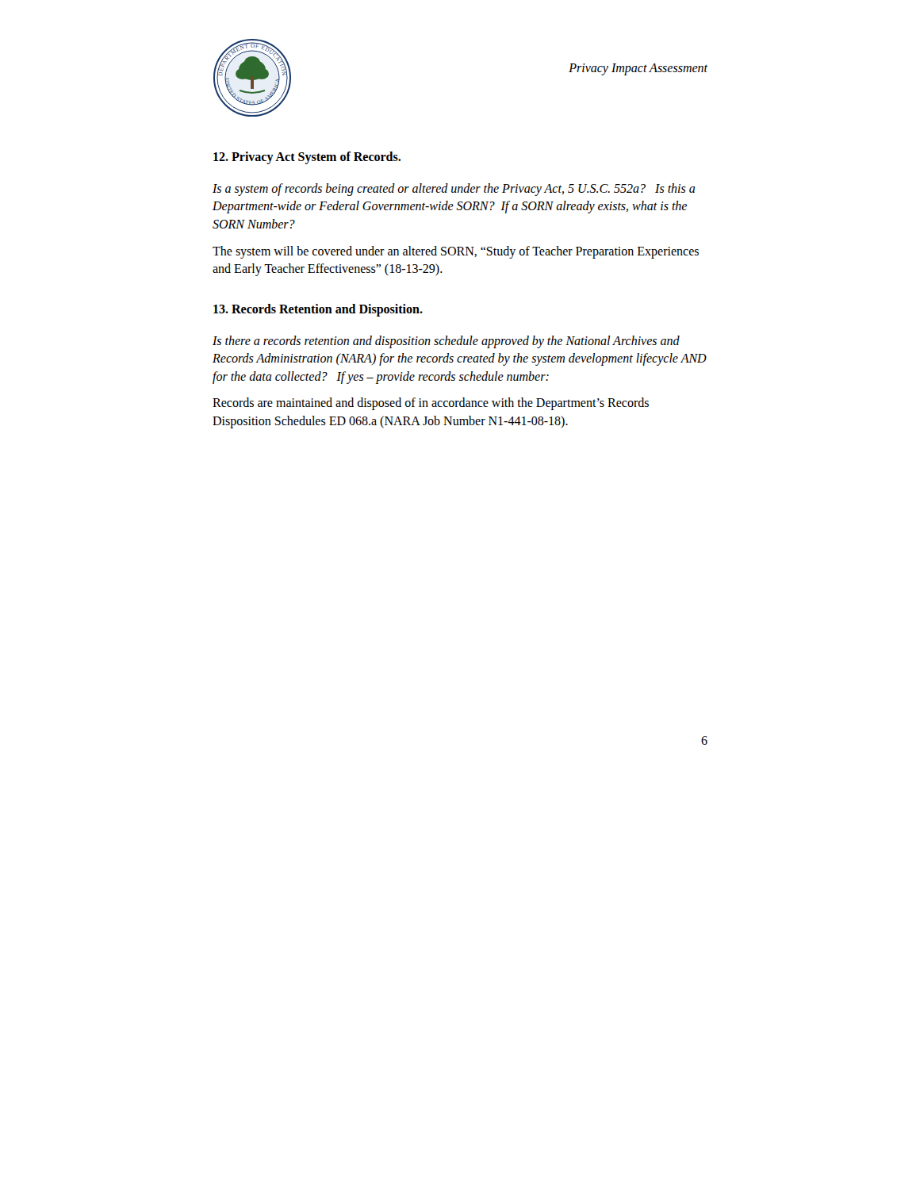DEPARTMENT OF EDUCATION UNITED STATES OF AMERICA
Privacy Impact Assessment
12. Privacy Act System of Records.
Is a system of records being created or altered under the Privacy Act, 5 U.S.C. 552a? Is this a Department-wide or Federal Government-wide SORN? If a SORN already exists, what is the SORN Number?
The system will be covered under an altered SORN, “Study of Teacher Preparation Experiences and Early Teacher Effectiveness” (18-13-29).
13. Records Retention and Disposition.
Is there a records retention and disposition schedule approved by the National Archives and Records Administration (NARA) for the records created by the system development lifecycle AND for the data collected? If yes – provide records schedule number:
Records are maintained and disposed of in accordance with the Department’s Records Disposition Schedules ED 068.a (NARA Job Number N1-441-08-18).
6